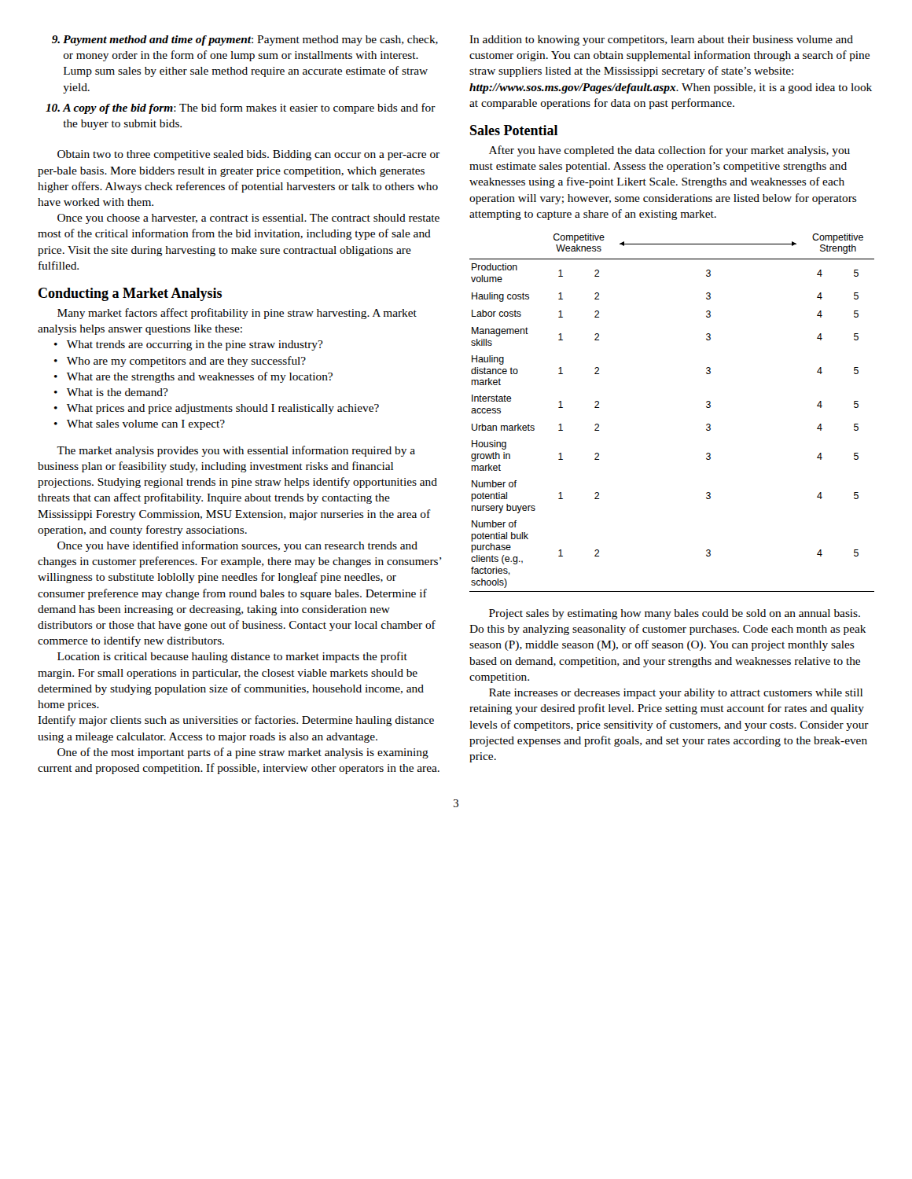9. Payment method and time of payment: Payment method may be cash, check, or money order in the form of one lump sum or installments with interest. Lump sum sales by either sale method require an accurate estimate of straw yield.
10. A copy of the bid form: The bid form makes it easier to compare bids and for the buyer to submit bids.
Obtain two to three competitive sealed bids. Bidding can occur on a per-acre or per-bale basis. More bidders result in greater price competition, which generates higher offers. Always check references of potential harvesters or talk to others who have worked with them.
Once you choose a harvester, a contract is essential. The contract should restate most of the critical information from the bid invitation, including type of sale and price. Visit the site during harvesting to make sure contractual obligations are fulfilled.
Conducting a Market Analysis
Many market factors affect profitability in pine straw harvesting. A market analysis helps answer questions like these:
What trends are occurring in the pine straw industry?
Who are my competitors and are they successful?
What are the strengths and weaknesses of my location?
What is the demand?
What prices and price adjustments should I realistically achieve?
What sales volume can I expect?
The market analysis provides you with essential information required by a business plan or feasibility study, including investment risks and financial projections. Studying regional trends in pine straw helps identify opportunities and threats that can affect profitability. Inquire about trends by contacting the Mississippi Forestry Commission, MSU Extension, major nurseries in the area of operation, and county forestry associations.
Once you have identified information sources, you can research trends and changes in customer preferences. For example, there may be changes in consumers’ willingness to substitute loblolly pine needles for longleaf pine needles, or consumer preference may change from round bales to square bales. Determine if demand has been increasing or decreasing, taking into consideration new distributors or those that have gone out of business. Contact your local chamber of commerce to identify new distributors.
Location is critical because hauling distance to market impacts the profit margin. For small operations in particular, the closest viable markets should be determined by studying population size of communities, household income, and home prices.
Identify major clients such as universities or factories. Determine hauling distance using a mileage calculator. Access to major roads is also an advantage.
One of the most important parts of a pine straw market analysis is examining current and proposed competition. If possible, interview other operators in the area. In addition to knowing your competitors, learn about their business volume and customer origin. You can obtain supplemental information through a search of pine straw suppliers listed at the Mississippi secretary of state’s website: http://www.sos.ms.gov/Pages/default.aspx. When possible, it is a good idea to look at comparable operations for data on past performance.
Sales Potential
After you have completed the data collection for your market analysis, you must estimate sales potential. Assess the operation’s competitive strengths and weaknesses using a five-point Likert Scale. Strengths and weaknesses of each operation will vary; however, some considerations are listed below for operators attempting to capture a share of an existing market.
| | Competitive Weakness | | Competitive Strength |
| --- | --- | --- | --- |
| Production volume | 1 | 2 | 3 | 4 | 5 |
| Hauling costs | 1 | 2 | 3 | 4 | 5 |
| Labor costs | 1 | 2 | 3 | 4 | 5 |
| Management skills | 1 | 2 | 3 | 4 | 5 |
| Hauling distance to market | 1 | 2 | 3 | 4 | 5 |
| Interstate access | 1 | 2 | 3 | 4 | 5 |
| Urban markets | 1 | 2 | 3 | 4 | 5 |
| Housing growth in market | 1 | 2 | 3 | 4 | 5 |
| Number of potential nursery buyers | 1 | 2 | 3 | 4 | 5 |
| Number of potential bulk purchase clients (e.g., factories, schools) | 1 | 2 | 3 | 4 | 5 |
Project sales by estimating how many bales could be sold on an annual basis. Do this by analyzing seasonality of customer purchases. Code each month as peak season (P), middle season (M), or off season (O). You can project monthly sales based on demand, competition, and your strengths and weaknesses relative to the competition.
Rate increases or decreases impact your ability to attract customers while still retaining your desired profit level. Price setting must account for rates and quality levels of competitors, price sensitivity of customers, and your costs. Consider your projected expenses and profit goals, and set your rates according to the break-even price.
3